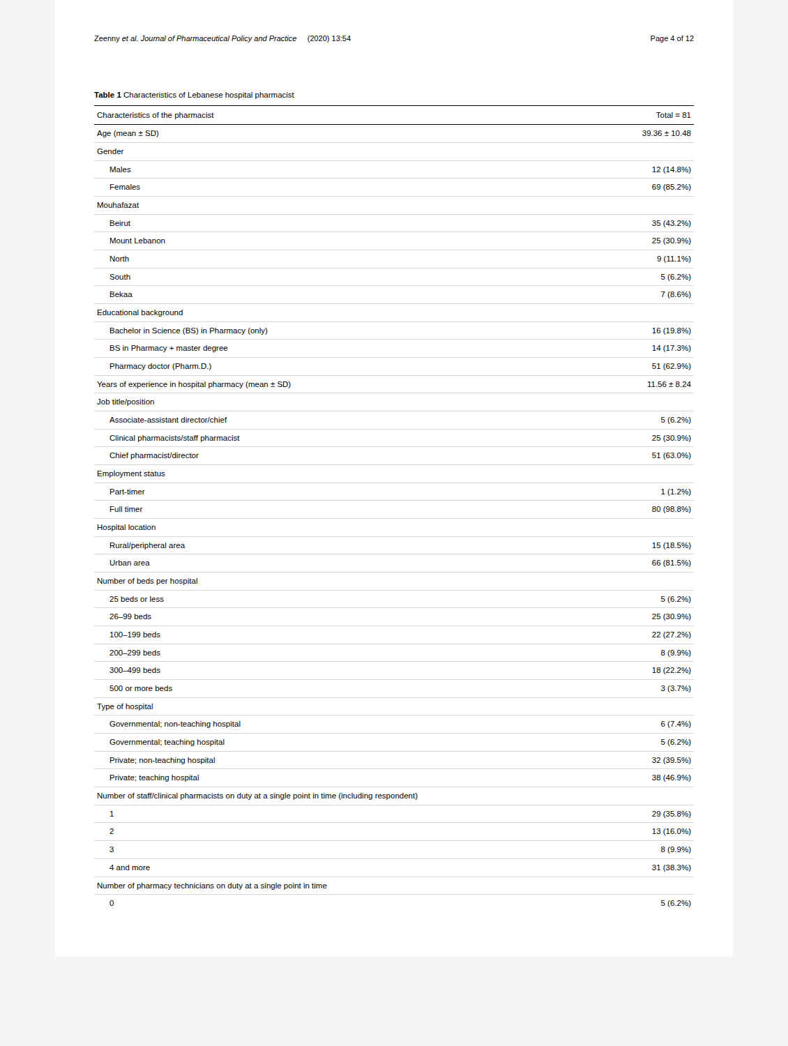Zeenny et al. Journal of Pharmaceutical Policy and Practice (2020) 13:54
Page 4 of 12
Table 1 Characteristics of Lebanese hospital pharmacist
| Characteristics of the pharmacist | Total = 81 |
| --- | --- |
| Age (mean ± SD) | 39.36 ± 10.48 |
| Gender | |
| Males | 12 (14.8%) |
| Females | 69 (85.2%) |
| Mouhafazat | |
| Beirut | 35 (43.2%) |
| Mount Lebanon | 25 (30.9%) |
| North | 9 (11.1%) |
| South | 5 (6.2%) |
| Bekaa | 7 (8.6%) |
| Educational background | |
| Bachelor in Science (BS) in Pharmacy (only) | 16 (19.8%) |
| BS in Pharmacy + master degree | 14 (17.3%) |
| Pharmacy doctor (Pharm.D.) | 51 (62.9%) |
| Years of experience in hospital pharmacy (mean ± SD) | 11.56 ± 8.24 |
| Job title/position | |
| Associate-assistant director/chief | 5 (6.2%) |
| Clinical pharmacists/staff pharmacist | 25 (30.9%) |
| Chief pharmacist/director | 51 (63.0%) |
| Employment status | |
| Part-timer | 1 (1.2%) |
| Full timer | 80 (98.8%) |
| Hospital location | |
| Rural/peripheral area | 15 (18.5%) |
| Urban area | 66 (81.5%) |
| Number of beds per hospital | |
| 25 beds or less | 5 (6.2%) |
| 26–99 beds | 25 (30.9%) |
| 100–199 beds | 22 (27.2%) |
| 200–299 beds | 8 (9.9%) |
| 300–499 beds | 18 (22.2%) |
| 500 or more beds | 3 (3.7%) |
| Type of hospital | |
| Governmental; non-teaching hospital | 6 (7.4%) |
| Governmental; teaching hospital | 5 (6.2%) |
| Private; non-teaching hospital | 32 (39.5%) |
| Private; teaching hospital | 38 (46.9%) |
| Number of staff/clinical pharmacists on duty at a single point in time (including respondent) | |
| 1 | 29 (35.8%) |
| 2 | 13 (16.0%) |
| 3 | 8 (9.9%) |
| 4 and more | 31 (38.3%) |
| Number of pharmacy technicians on duty at a single point in time | |
| 0 | 5 (6.2%) |